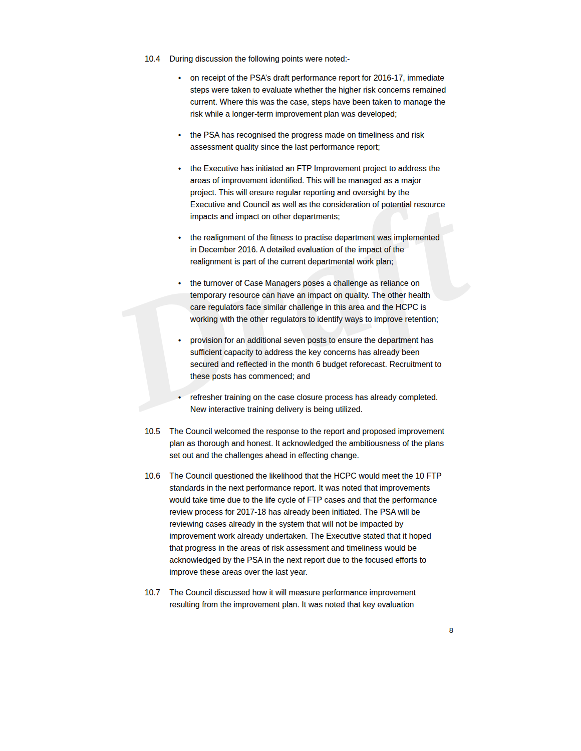Draft
10.4
During discussion the following points were noted:-
on receipt of the PSA’s draft performance report for 2016-17, immediate steps were taken to evaluate whether the higher risk concerns remained current. Where this was the case, steps have been taken to manage the risk while a longer-term improvement plan was developed;
the PSA has recognised the progress made on timeliness and risk assessment quality since the last performance report;
the Executive has initiated an FTP Improvement project to address the areas of improvement identified. This will be managed as a major project. This will ensure regular reporting and oversight by the Executive and Council as well as the consideration of potential resource impacts and impact on other departments;
the realignment of the fitness to practise department was implemented in December 2016. A detailed evaluation of the impact of the realignment is part of the current departmental work plan;
the turnover of Case Managers poses a challenge as reliance on temporary resource can have an impact on quality. The other health care regulators face similar challenge in this area and the HCPC is working with the other regulators to identify ways to improve retention;
provision for an additional seven posts to ensure the department has sufficient capacity to address the key concerns has already been secured and reflected in the month 6 budget reforecast. Recruitment to these posts has commenced; and
refresher training on the case closure process has already completed. New interactive training delivery is being utilized.
10.5
The Council welcomed the response to the report and proposed improvement plan as thorough and honest. It acknowledged the ambitiousness of the plans set out and the challenges ahead in effecting change.
10.6
The Council questioned the likelihood that the HCPC would meet the 10 FTP standards in the next performance report. It was noted that improvements would take time due to the life cycle of FTP cases and that the performance review process for 2017-18 has already been initiated. The PSA will be reviewing cases already in the system that will not be impacted by improvement work already undertaken. The Executive stated that it hoped that progress in the areas of risk assessment and timeliness would be acknowledged by the PSA in the next report due to the focused efforts to improve these areas over the last year.
10.7
The Council discussed how it will measure performance improvement resulting from the improvement plan. It was noted that key evaluation
8